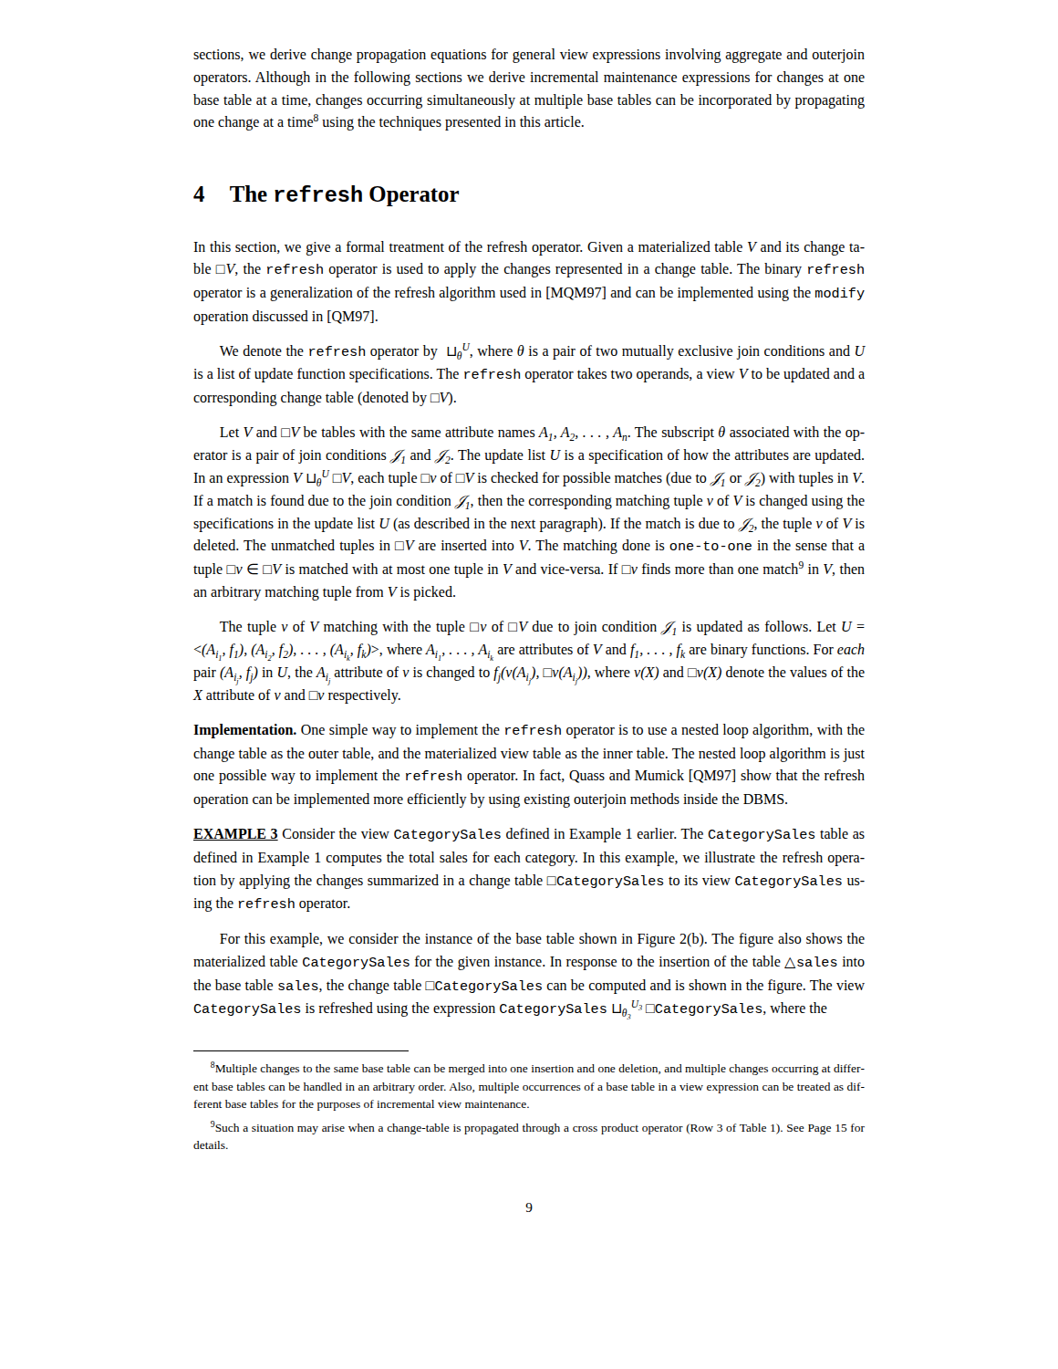sections, we derive change propagation equations for general view expressions involving aggregate and outerjoin operators. Although in the following sections we derive incremental maintenance expressions for changes at one base table at a time, changes occurring simultaneously at multiple base tables can be incorporated by propagating one change at a time8 using the techniques presented in this article.
4 The refresh Operator
In this section, we give a formal treatment of the refresh operator. Given a materialized table V and its change table □V, the refresh operator is used to apply the changes represented in a change table. The binary refresh operator is a generalization of the refresh algorithm used in [MQM97] and can be implemented using the modify operation discussed in [QM97].
We denote the refresh operator by ⊔θU, where θ is a pair of two mutually exclusive join conditions and U is a list of update function specifications. The refresh operator takes two operands, a view V to be updated and a corresponding change table (denoted by □V).
Let V and □V be tables with the same attribute names A1, A2, . . . , An. The subscript θ associated with the operator is a pair of join conditions 𝒥1 and 𝒥2. The update list U is a specification of how the attributes are updated. In an expression V ⊔θU □V, each tuple □v of □V is checked for possible matches (due to 𝒥1 or 𝒥2) with tuples in V. If a match is found due to the join condition 𝒥1, then the corresponding matching tuple v of V is changed using the specifications in the update list U (as described in the next paragraph). If the match is due to 𝒥2, the tuple v of V is deleted. The unmatched tuples in □V are inserted into V. The matching done is one-to-one in the sense that a tuple □v ∈ □V is matched with at most one tuple in V and vice-versa. If □v finds more than one match9 in V, then an arbitrary matching tuple from V is picked.
The tuple v of V matching with the tuple □v of □V due to join condition 𝒥1 is updated as follows. Let U = <(Ai1, f1), (Ai2, f2), . . . , (Aik, fk)>, where Ai1, . . . , Aik are attributes of V and f1, . . . , fk are binary functions. For each pair (Aij, fj) in U, the Aij attribute of v is changed to fj(v(Aij), □v(Aij)), where v(X) and □v(X) denote the values of the X attribute of v and □v respectively.
Implementation. One simple way to implement the refresh operator is to use a nested loop algorithm, with the change table as the outer table, and the materialized view table as the inner table. The nested loop algorithm is just one possible way to implement the refresh operator. In fact, Quass and Mumick [QM97] show that the refresh operation can be implemented more efficiently by using existing outerjoin methods inside the DBMS.
EXAMPLE 3 Consider the view CategorySales defined in Example 1 earlier. The CategorySales table as defined in Example 1 computes the total sales for each category. In this example, we illustrate the refresh operation by applying the changes summarized in a change table □CategorySales to its view CategorySales using the refresh operator.
For this example, we consider the instance of the base table shown in Figure 2(b). The figure also shows the materialized table CategorySales for the given instance. In response to the insertion of the table △sales into the base table sales, the change table □CategorySales can be computed and is shown in the figure. The view CategorySales is refreshed using the expression CategorySales ⊔θ3U3 □CategorySales, where the
8Multiple changes to the same base table can be merged into one insertion and one deletion, and multiple changes occurring at different base tables can be handled in an arbitrary order. Also, multiple occurrences of a base table in a view expression can be treated as different base tables for the purposes of incremental view maintenance.
9Such a situation may arise when a change-table is propagated through a cross product operator (Row 3 of Table 1). See Page 15 for details.
9